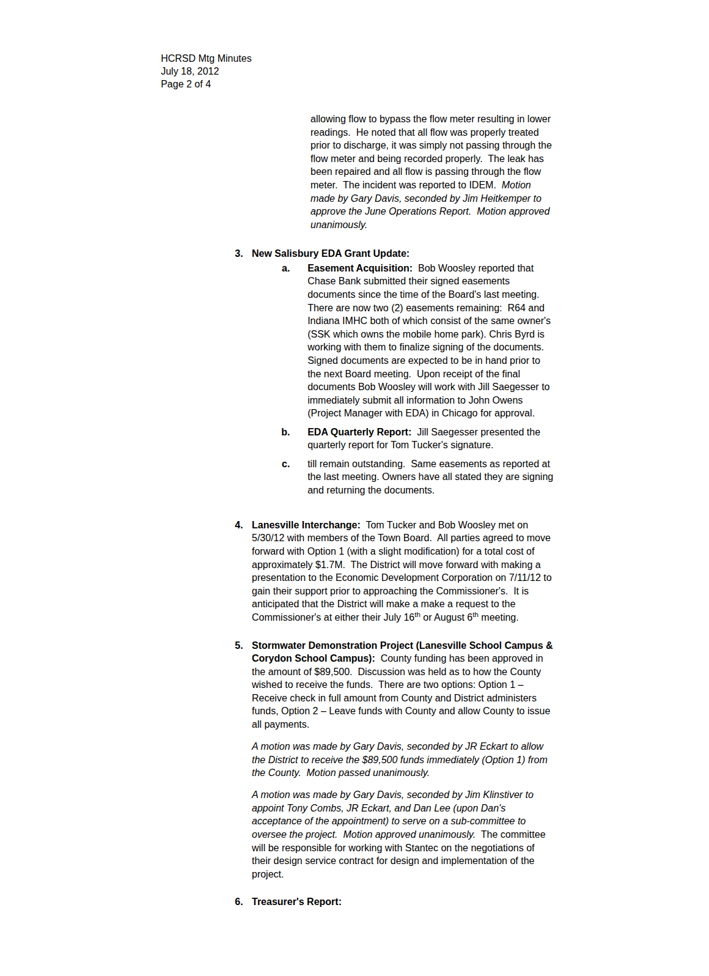HCRSD Mtg Minutes
July 18, 2012
Page 2 of 4
allowing flow to bypass the flow meter resulting in lower readings. He noted that all flow was properly treated prior to discharge, it was simply not passing through the flow meter and being recorded properly. The leak has been repaired and all flow is passing through the flow meter. The incident was reported to IDEM. Motion made by Gary Davis, seconded by Jim Heitkemper to approve the June Operations Report. Motion approved unanimously.
3.
New Salisbury EDA Grant Update:
a.
Easement Acquisition: Bob Woosley reported that Chase Bank submitted their signed easements documents since the time of the Board's last meeting. There are now two (2) easements remaining: R64 and Indiana IMHC both of which consist of the same owner's (SSK which owns the mobile home park). Chris Byrd is working with them to finalize signing of the documents. Signed documents are expected to be in hand prior to the next Board meeting. Upon receipt of the final documents Bob Woosley will work with Jill Saegesser to immediately submit all information to John Owens (Project Manager with EDA) in Chicago for approval.
b.
EDA Quarterly Report: Jill Saegesser presented the quarterly report for Tom Tucker's signature.
c.
till remain outstanding. Same easements as reported at the last meeting. Owners have all stated they are signing and returning the documents.
4.
Lanesville Interchange: Tom Tucker and Bob Woosley met on 5/30/12 with members of the Town Board. All parties agreed to move forward with Option 1 (with a slight modification) for a total cost of approximately $1.7M. The District will move forward with making a presentation to the Economic Development Corporation on 7/11/12 to gain their support prior to approaching the Commissioner's. It is anticipated that the District will make a make a request to the Commissioner's at either their July 16th or August 6th meeting.
5.
Stormwater Demonstration Project (Lanesville School Campus & Corydon School Campus): County funding has been approved in the amount of $89,500. Discussion was held as to how the County wished to receive the funds. There are two options: Option 1 – Receive check in full amount from County and District administers funds, Option 2 – Leave funds with County and allow County to issue all payments.
A motion was made by Gary Davis, seconded by JR Eckart to allow the District to receive the $89,500 funds immediately (Option 1) from the County. Motion passed unanimously.
A motion was made by Gary Davis, seconded by Jim Klinstiver to appoint Tony Combs, JR Eckart, and Dan Lee (upon Dan's acceptance of the appointment) to serve on a sub-committee to oversee the project. Motion approved unanimously. The committee will be responsible for working with Stantec on the negotiations of their design service contract for design and implementation of the project.
6.
Treasurer's Report: